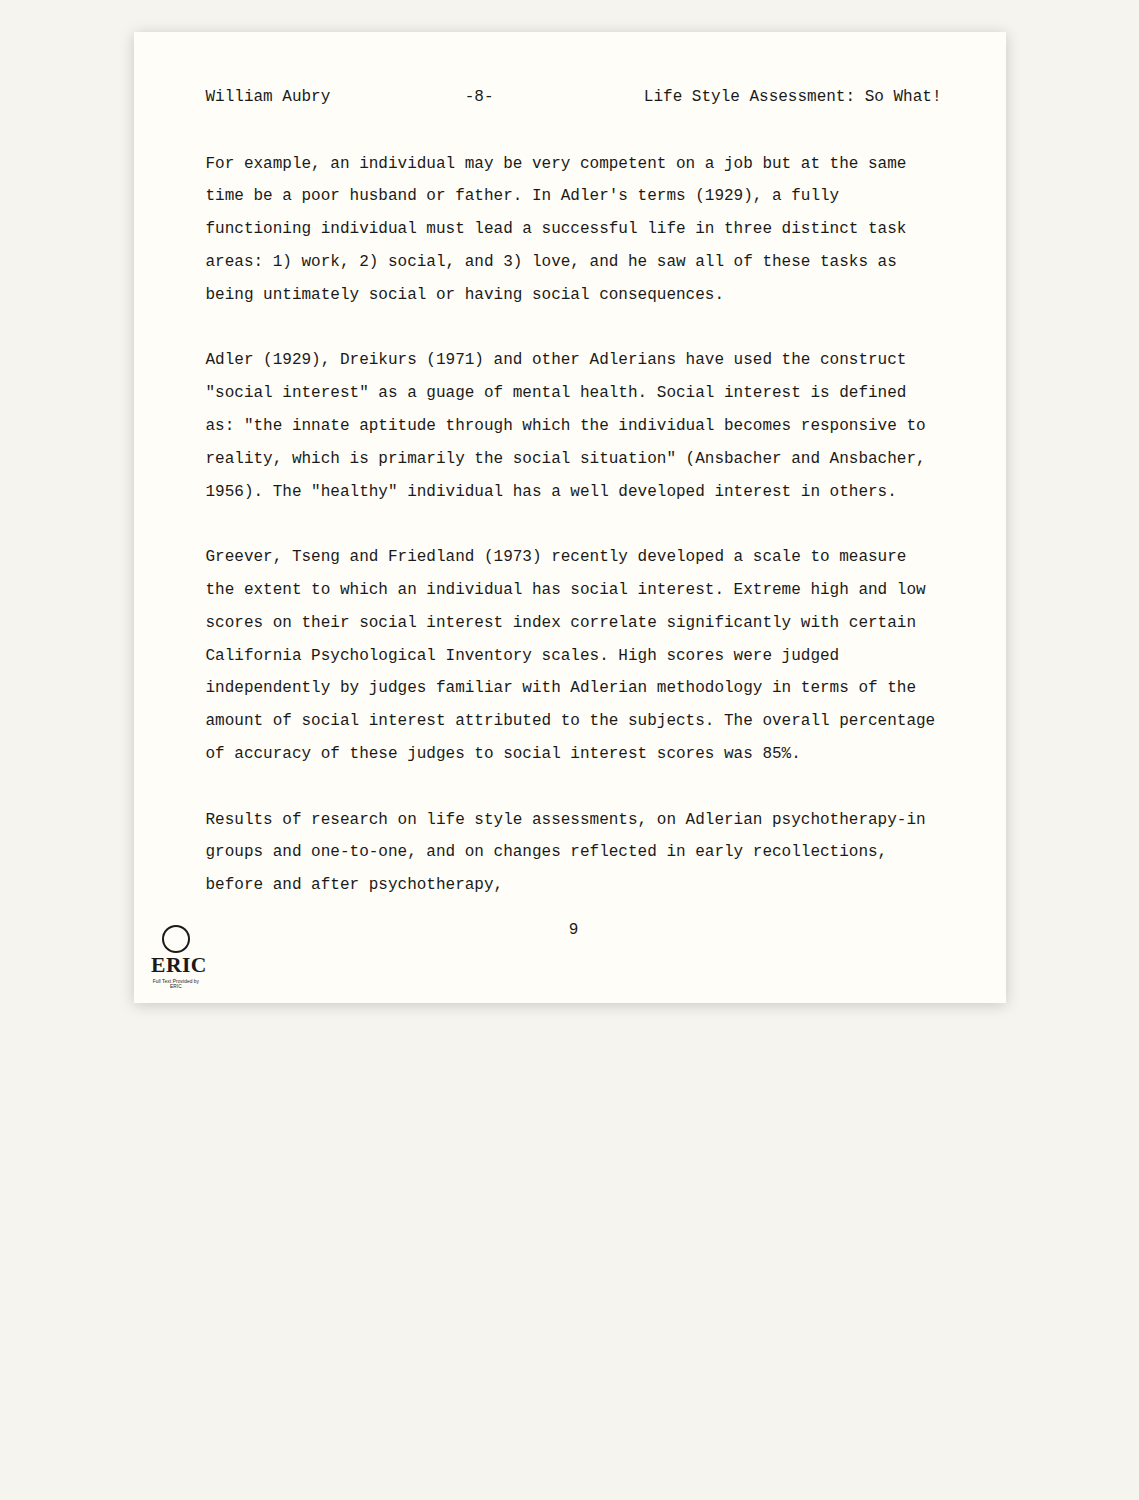William Aubry -8- Life Style Assessment: So What!
For example, an individual may be very competent on a job but at the same time be a poor husband or father. In Adler's terms (1929), a fully functioning individual must lead a successful life in three distinct task areas: 1) work, 2) social, and 3) love, and he saw all of these tasks as being untimately social or having social consequences.
Adler (1929), Dreikurs (1971) and other Adlerians have used the construct "social interest" as a guage of mental health. Social interest is defined as: "the innate aptitude through which the individual becomes responsive to reality, which is primarily the social situation" (Ansbacher and Ansbacher, 1956). The "healthy" individual has a well developed interest in others.
Greever, Tseng and Friedland (1973) recently developed a scale to measure the extent to which an individual has social interest. Extreme high and low scores on their social interest index correlate significantly with certain California Psychological Inventory scales. High scores were judged independently by judges familiar with Adlerian methodology in terms of the amount of social interest attributed to the subjects. The overall percentage of accuracy of these judges to social interest scores was 85%.
Results of research on life style assessments, on Adlerian psychotherapy-in groups and one-to-one, and on changes reflected in early recollections, before and after psychotherapy,
9
ERIC Full Text Provided by ERIC